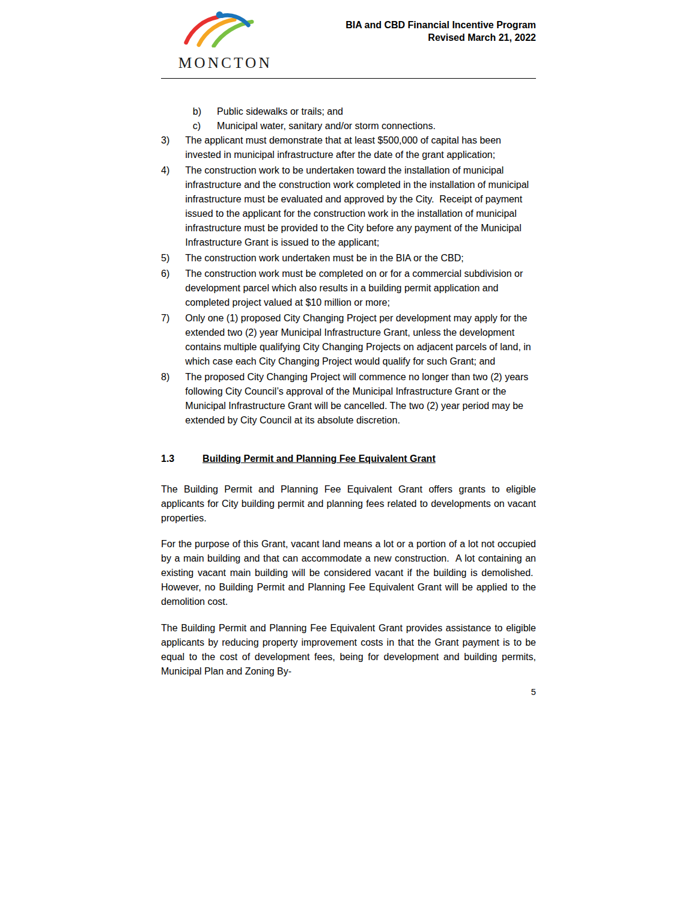MONCTON
BIA and CBD Financial Incentive Program
Revised March 21, 2022
b) Public sidewalks or trails; and
c) Municipal water, sanitary and/or storm connections.
3) The applicant must demonstrate that at least $500,000 of capital has been invested in municipal infrastructure after the date of the grant application;
4) The construction work to be undertaken toward the installation of municipal infrastructure and the construction work completed in the installation of municipal infrastructure must be evaluated and approved by the City. Receipt of payment issued to the applicant for the construction work in the installation of municipal infrastructure must be provided to the City before any payment of the Municipal Infrastructure Grant is issued to the applicant;
5) The construction work undertaken must be in the BIA or the CBD;
6) The construction work must be completed on or for a commercial subdivision or development parcel which also results in a building permit application and completed project valued at $10 million or more;
7) Only one (1) proposed City Changing Project per development may apply for the extended two (2) year Municipal Infrastructure Grant, unless the development contains multiple qualifying City Changing Projects on adjacent parcels of land, in which case each City Changing Project would qualify for such Grant; and
8) The proposed City Changing Project will commence no longer than two (2) years following City Council’s approval of the Municipal Infrastructure Grant or the Municipal Infrastructure Grant will be cancelled. The two (2) year period may be extended by City Council at its absolute discretion.
1.3 Building Permit and Planning Fee Equivalent Grant
The Building Permit and Planning Fee Equivalent Grant offers grants to eligible applicants for City building permit and planning fees related to developments on vacant properties.
For the purpose of this Grant, vacant land means a lot or a portion of a lot not occupied by a main building and that can accommodate a new construction. A lot containing an existing vacant main building will be considered vacant if the building is demolished. However, no Building Permit and Planning Fee Equivalent Grant will be applied to the demolition cost.
The Building Permit and Planning Fee Equivalent Grant provides assistance to eligible applicants by reducing property improvement costs in that the Grant payment is to be equal to the cost of development fees, being for development and building permits, Municipal Plan and Zoning By-
5